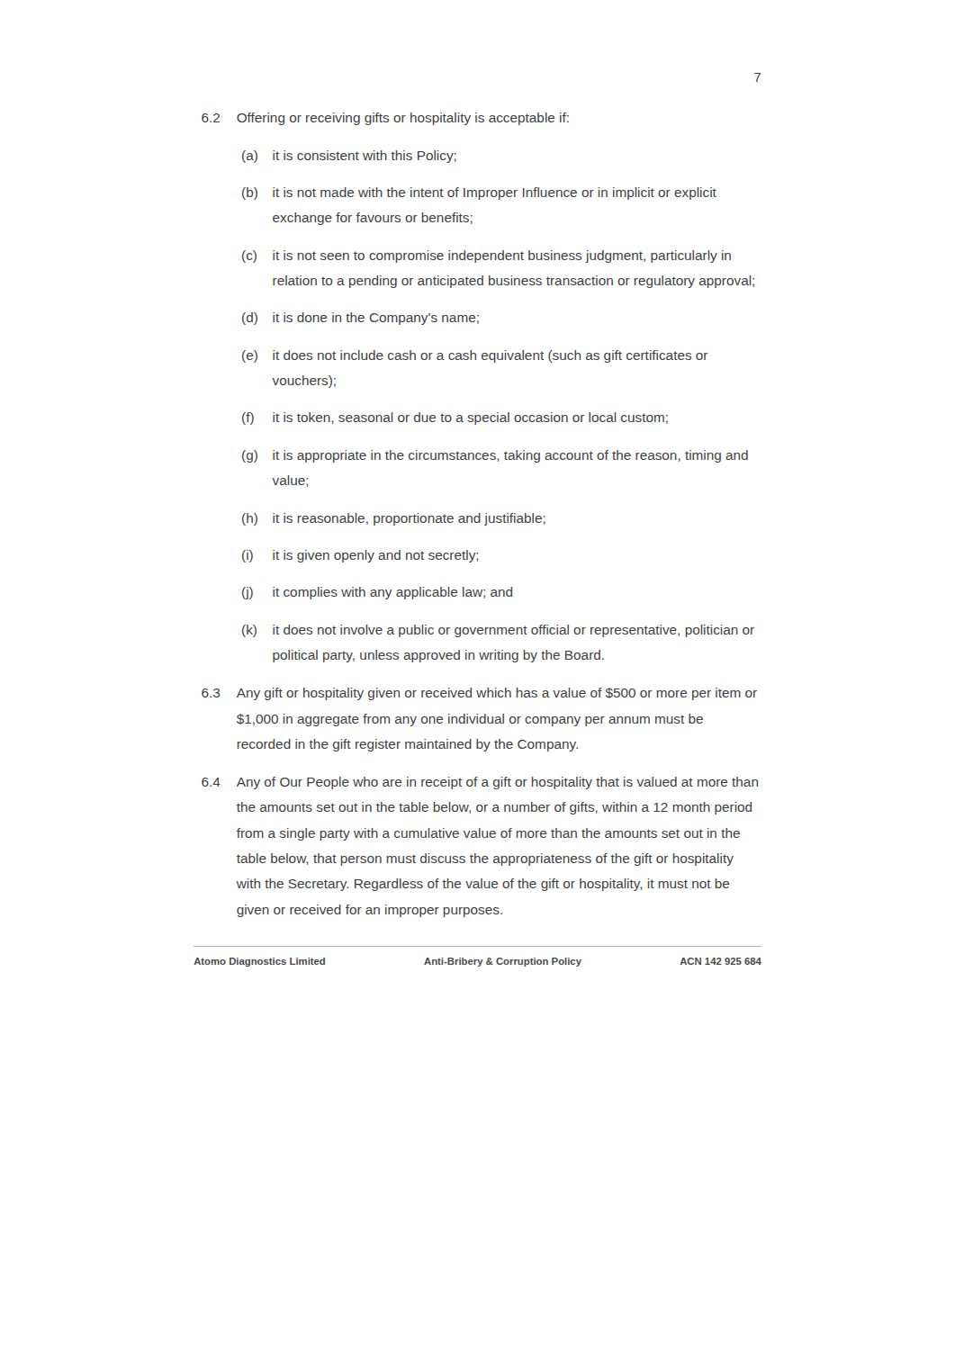7
6.2 Offering or receiving gifts or hospitality is acceptable if:
(a) it is consistent with this Policy;
(b) it is not made with the intent of Improper Influence or in implicit or explicit exchange for favours or benefits;
(c) it is not seen to compromise independent business judgment, particularly in relation to a pending or anticipated business transaction or regulatory approval;
(d) it is done in the Company's name;
(e) it does not include cash or a cash equivalent (such as gift certificates or vouchers);
(f) it is token, seasonal or due to a special occasion or local custom;
(g) it is appropriate in the circumstances, taking account of the reason, timing and value;
(h) it is reasonable, proportionate and justifiable;
(i) it is given openly and not secretly;
(j) it complies with any applicable law; and
(k) it does not involve a public or government official or representative, politician or political party, unless approved in writing by the Board.
6.3 Any gift or hospitality given or received which has a value of $500 or more per item or $1,000 in aggregate from any one individual or company per annum must be recorded in the gift register maintained by the Company.
6.4 Any of Our People who are in receipt of a gift or hospitality that is valued at more than the amounts set out in the table below, or a number of gifts, within a 12 month period from a single party with a cumulative value of more than the amounts set out in the table below, that person must discuss the appropriateness of the gift or hospitality with the Secretary. Regardless of the value of the gift or hospitality, it must not be given or received for an improper purposes.
Atomo Diagnostics Limited Anti-Bribery & Corruption Policy ACN 142 925 684